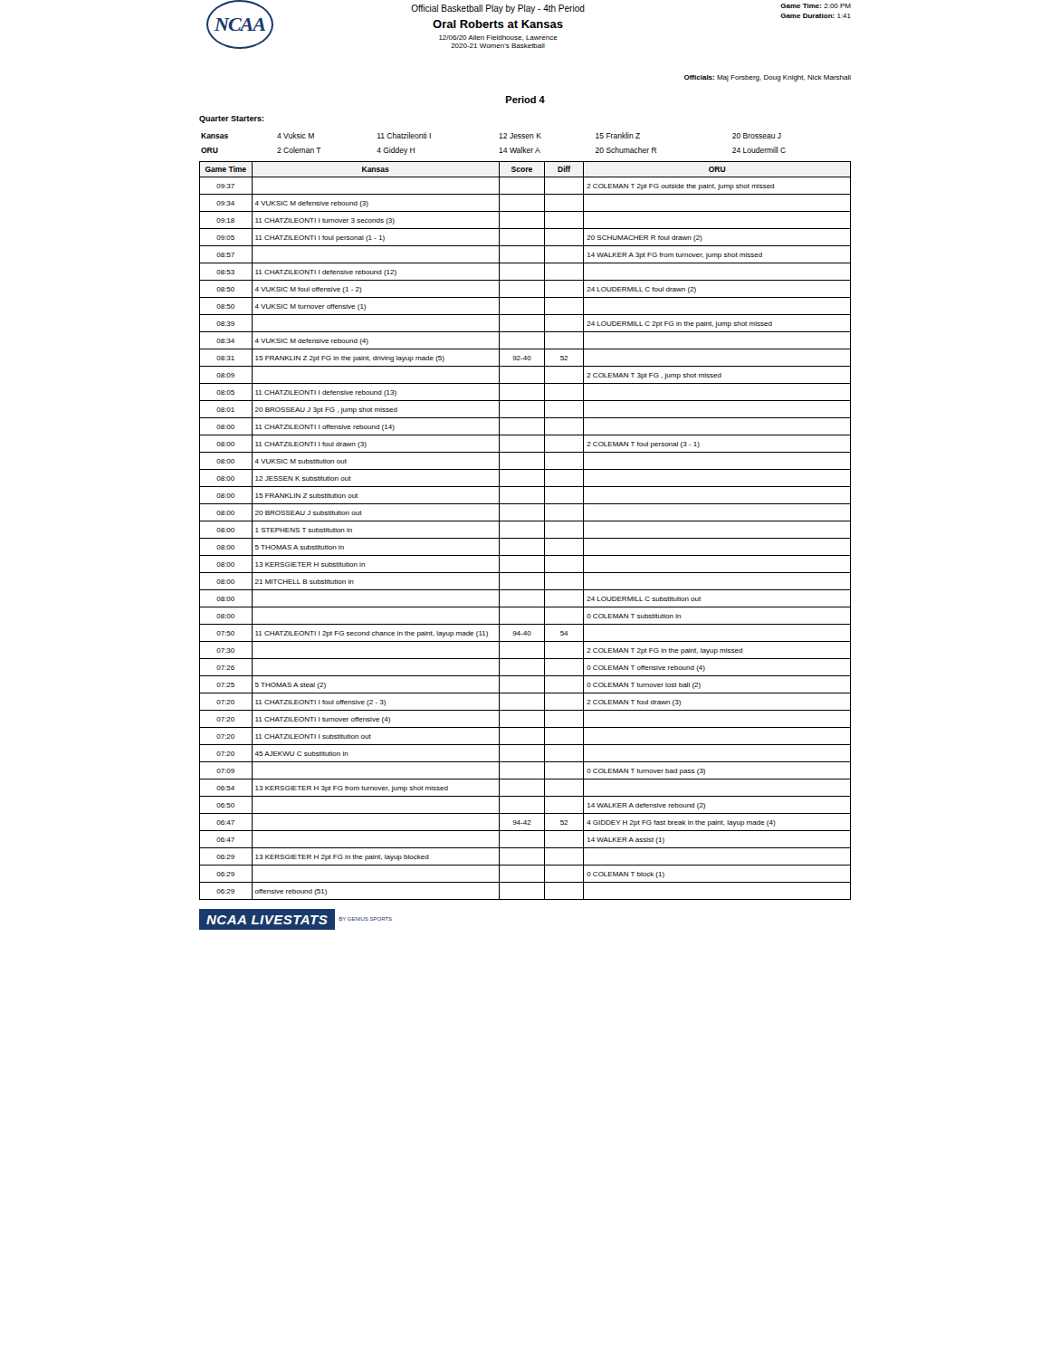NCAA
Official Basketball Play by Play - 4th Period
Oral Roberts at Kansas
12/06/20 Allen Fieldhouse, Lawrence
2020-21 Women's Basketball
Game Time: 2:00 PM
Game Duration: 1:41
Officials: Maj Forsberg, Doug Knight, Nick Marshall
Period 4
Quarter Starters:
| Kansas | 4 Vuksic M | 11 Chatzileonti I | 12 Jessen K | 15 Franklin Z | 20 Brosseau J |
| ORU | 2 Coleman T | 4 Giddey H | 14 Walker A | 20 Schumacher R | 24 Loudermill C |
| Game Time | Kansas | Score | Diff | ORU |
| --- | --- | --- | --- | --- |
| 09:37 | | | | 2 COLEMAN T 2pt FG outside the paint, jump shot missed |
| 09:34 | 4 VUKSIC M defensive rebound (3) | | | |
| 09:18 | 11 CHATZILEONTI I turnover 3 seconds (3) | | | |
| 09:05 | 11 CHATZILEONTI I foul personal (1 - 1) | | | 20 SCHUMACHER R foul drawn (2) |
| 08:57 | | | | 14 WALKER A 3pt FG from turnover, jump shot missed |
| 08:53 | 11 CHATZILEONTI I defensive rebound (12) | | | |
| 08:50 | 4 VUKSIC M foul offensive (1 - 2) | | | 24 LOUDERMILL C foul drawn (2) |
| 08:50 | 4 VUKSIC M turnover offensive (1) | | | |
| 08:39 | | | | 24 LOUDERMILL C 2pt FG in the paint, jump shot missed |
| 08:34 | 4 VUKSIC M defensive rebound (4) | | | |
| 08:31 | 15 FRANKLIN Z 2pt FG in the paint, driving layup made (5) | 92-40 | 52 | |
| 08:09 | | | | 2 COLEMAN T 3pt FG , jump shot missed |
| 08:05 | 11 CHATZILEONTI I defensive rebound (13) | | | |
| 08:01 | 20 BROSSEAU J 3pt FG , jump shot missed | | | |
| 08:00 | 11 CHATZILEONTI I offensive rebound (14) | | | |
| 08:00 | 11 CHATZILEONTI I foul drawn (3) | | | 2 COLEMAN T foul personal (3 - 1) |
| 08:00 | 4 VUKSIC M substitution out | | | |
| 08:00 | 12 JESSEN K substitution out | | | |
| 08:00 | 15 FRANKLIN Z substitution out | | | |
| 08:00 | 20 BROSSEAU J substitution out | | | |
| 08:00 | 1 STEPHENS T substitution in | | | |
| 08:00 | 5 THOMAS A substitution in | | | |
| 08:00 | 13 KERSGIETER H substitution in | | | |
| 08:00 | 21 MITCHELL B substitution in | | | |
| 08:00 | | | | 24 LOUDERMILL C substitution out |
| 08:00 | | | | 0 COLEMAN T substitution in |
| 07:50 | 11 CHATZILEONTI I 2pt FG second chance in the paint, layup made (11) | 94-40 | 54 | |
| 07:30 | | | | 2 COLEMAN T 2pt FG in the paint, layup missed |
| 07:26 | | | | 0 COLEMAN T offensive rebound (4) |
| 07:25 | 5 THOMAS A steal (2) | | | 0 COLEMAN T turnover lost ball (2) |
| 07:20 | 11 CHATZILEONTI I foul offensive (2 - 3) | | | 2 COLEMAN T foul drawn (3) |
| 07:20 | 11 CHATZILEONTI I turnover offensive (4) | | | |
| 07:20 | 11 CHATZILEONTI I substitution out | | | |
| 07:20 | 45 AJEKWU C substitution in | | | |
| 07:09 | | | | 0 COLEMAN T turnover bad pass (3) |
| 06:54 | 13 KERSGIETER H 3pt FG from turnover, jump shot missed | | | |
| 06:50 | | | | 14 WALKER A defensive rebound (2) |
| 06:47 | | 94-42 | 52 | 4 GIDDEY H 2pt FG fast break in the paint, layup made (4) |
| 06:47 | | | | 14 WALKER A assist (1) |
| 06:29 | 13 KERSGIETER H 2pt FG in the paint, layup blocked | | | |
| 06:29 | | | | 0 COLEMAN T block (1) |
| 06:29 | offensive rebound (51) | | | |
NCAA LIVESTATS
BY GENIUS SPORTS